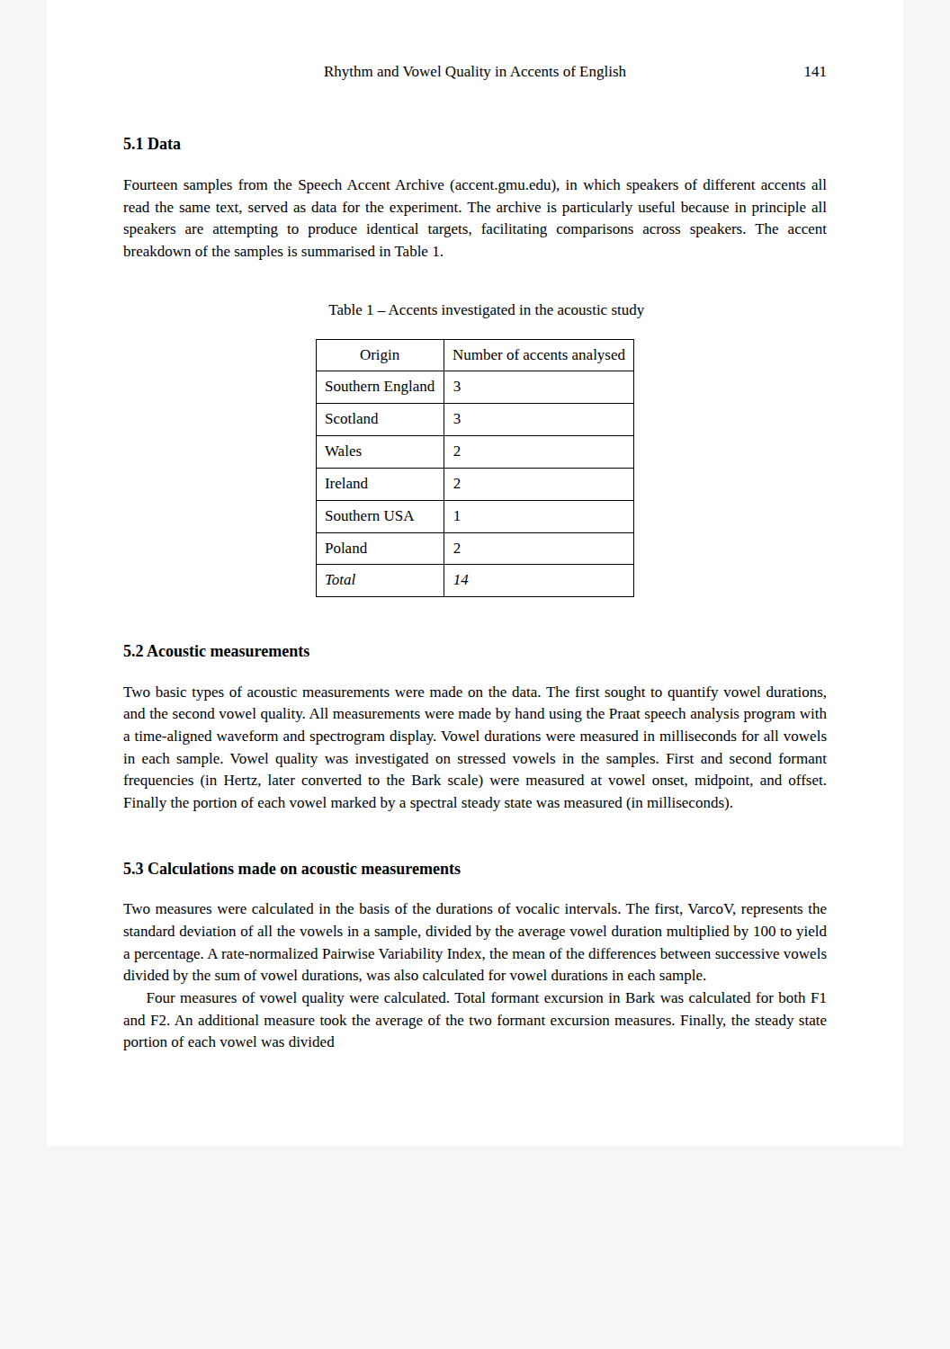Rhythm and Vowel Quality in Accents of English 141
5.1 Data
Fourteen samples from the Speech Accent Archive (accent.gmu.edu), in which speakers of different accents all read the same text, served as data for the experiment. The archive is particularly useful because in principle all speakers are attempting to produce identical targets, facilitating comparisons across speakers. The accent breakdown of the samples is summarised in Table 1.
Table 1 – Accents investigated in the acoustic study
| Origin | Number of accents analysed |
| --- | --- |
| Southern England | 3 |
| Scotland | 3 |
| Wales | 2 |
| Ireland | 2 |
| Southern USA | 1 |
| Poland | 2 |
| Total | 14 |
5.2 Acoustic measurements
Two basic types of acoustic measurements were made on the data. The first sought to quantify vowel durations, and the second vowel quality. All measurements were made by hand using the Praat speech analysis program with a time-aligned waveform and spectrogram display. Vowel durations were measured in milliseconds for all vowels in each sample. Vowel quality was investigated on stressed vowels in the samples. First and second formant frequencies (in Hertz, later converted to the Bark scale) were measured at vowel onset, midpoint, and offset. Finally the portion of each vowel marked by a spectral steady state was measured (in milliseconds).
5.3 Calculations made on acoustic measurements
Two measures were calculated in the basis of the durations of vocalic intervals. The first, VarcoV, represents the standard deviation of all the vowels in a sample, divided by the average vowel duration multiplied by 100 to yield a percentage. A rate-normalized Pairwise Variability Index, the mean of the differences between successive vowels divided by the sum of vowel durations, was also calculated for vowel durations in each sample.
Four measures of vowel quality were calculated. Total formant excursion in Bark was calculated for both F1 and F2. An additional measure took the average of the two formant excursion measures. Finally, the steady state portion of each vowel was divided